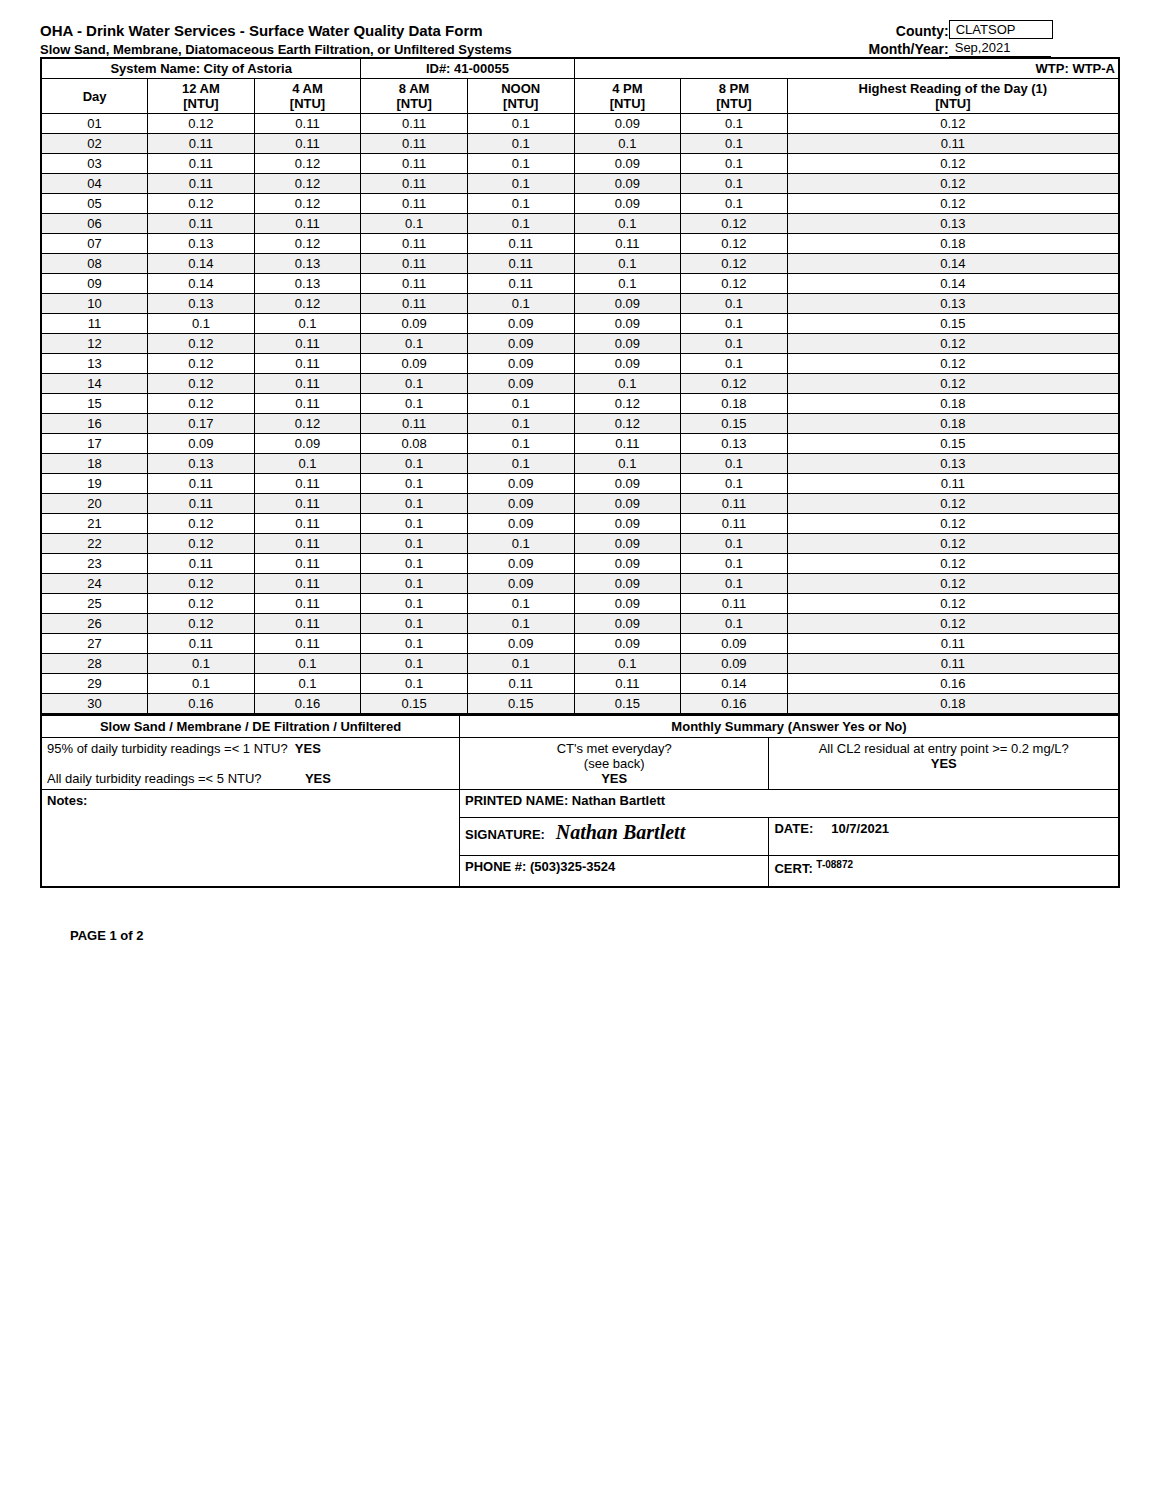| OHA - Drink Water Services - Surface Water Quality Data Form | County: | CLATSOP |
| Slow Sand, Membrane, Diatomaceous Earth Filtration, or Unfiltered Systems | Month/Year: | Sep,2021 |
| System Name: City of Astoria | ID#: 41-00055 | WTP: WTP-A |
| Day | 12 AM [NTU] | 4 AM [NTU] | 8 AM [NTU] | NOON [NTU] | 4 PM [NTU] | 8 PM [NTU] | Highest Reading of the Day (1) [NTU] |
| 01 | 0.12 | 0.11 | 0.11 | 0.1 | 0.09 | 0.1 | 0.12 |
| 02 | 0.11 | 0.11 | 0.11 | 0.1 | 0.1 | 0.1 | 0.11 |
| 03 | 0.11 | 0.12 | 0.11 | 0.1 | 0.09 | 0.1 | 0.12 |
| 04 | 0.11 | 0.12 | 0.11 | 0.1 | 0.09 | 0.1 | 0.12 |
| 05 | 0.12 | 0.12 | 0.11 | 0.1 | 0.09 | 0.1 | 0.12 |
| 06 | 0.11 | 0.11 | 0.1 | 0.1 | 0.1 | 0.12 | 0.13 |
| 07 | 0.13 | 0.12 | 0.11 | 0.11 | 0.11 | 0.12 | 0.18 |
| 08 | 0.14 | 0.13 | 0.11 | 0.11 | 0.1 | 0.12 | 0.14 |
| 09 | 0.14 | 0.13 | 0.11 | 0.11 | 0.1 | 0.12 | 0.14 |
| 10 | 0.13 | 0.12 | 0.11 | 0.1 | 0.09 | 0.1 | 0.13 |
| 11 | 0.1 | 0.1 | 0.09 | 0.09 | 0.09 | 0.1 | 0.15 |
| 12 | 0.12 | 0.11 | 0.1 | 0.09 | 0.09 | 0.1 | 0.12 |
| 13 | 0.12 | 0.11 | 0.09 | 0.09 | 0.09 | 0.1 | 0.12 |
| 14 | 0.12 | 0.11 | 0.1 | 0.09 | 0.1 | 0.12 | 0.12 |
| 15 | 0.12 | 0.11 | 0.1 | 0.1 | 0.12 | 0.18 | 0.18 |
| 16 | 0.17 | 0.12 | 0.11 | 0.1 | 0.12 | 0.15 | 0.18 |
| 17 | 0.09 | 0.09 | 0.08 | 0.1 | 0.11 | 0.13 | 0.15 |
| 18 | 0.13 | 0.1 | 0.1 | 0.1 | 0.1 | 0.1 | 0.13 |
| 19 | 0.11 | 0.11 | 0.1 | 0.09 | 0.09 | 0.1 | 0.11 |
| 20 | 0.11 | 0.11 | 0.1 | 0.09 | 0.09 | 0.11 | 0.12 |
| 21 | 0.12 | 0.11 | 0.1 | 0.09 | 0.09 | 0.11 | 0.12 |
| 22 | 0.12 | 0.11 | 0.1 | 0.1 | 0.09 | 0.1 | 0.12 |
| 23 | 0.11 | 0.11 | 0.1 | 0.09 | 0.09 | 0.1 | 0.12 |
| 24 | 0.12 | 0.11 | 0.1 | 0.09 | 0.09 | 0.1 | 0.12 |
| 25 | 0.12 | 0.11 | 0.1 | 0.1 | 0.09 | 0.11 | 0.12 |
| 26 | 0.12 | 0.11 | 0.1 | 0.1 | 0.09 | 0.1 | 0.12 |
| 27 | 0.11 | 0.11 | 0.1 | 0.09 | 0.09 | 0.09 | 0.11 |
| 28 | 0.1 | 0.1 | 0.1 | 0.1 | 0.1 | 0.09 | 0.11 |
| 29 | 0.1 | 0.1 | 0.1 | 0.11 | 0.11 | 0.14 | 0.16 |
| 30 | 0.16 | 0.16 | 0.15 | 0.15 | 0.15 | 0.16 | 0.18 |
| Slow Sand / Membrane / DE Filtration / Unfiltered | Monthly Summary (Answer Yes or No) |
| 95% of daily turbidity readings =< 1 NTU? YES All daily turbidity readings =< 5 NTU? YES | CT's met everyday? (see back) YES | All CL2 residual at entry point >= 0.2 mg/L? YES |
| Notes: | PRINTED NAME: Nathan Bartlett |
| SIGNATURE: Nathan Bartlett | DATE: 10/7/2021 |
| PHONE #: (503)325-3524 | CERT: T-08872 |
PAGE 1 of 2